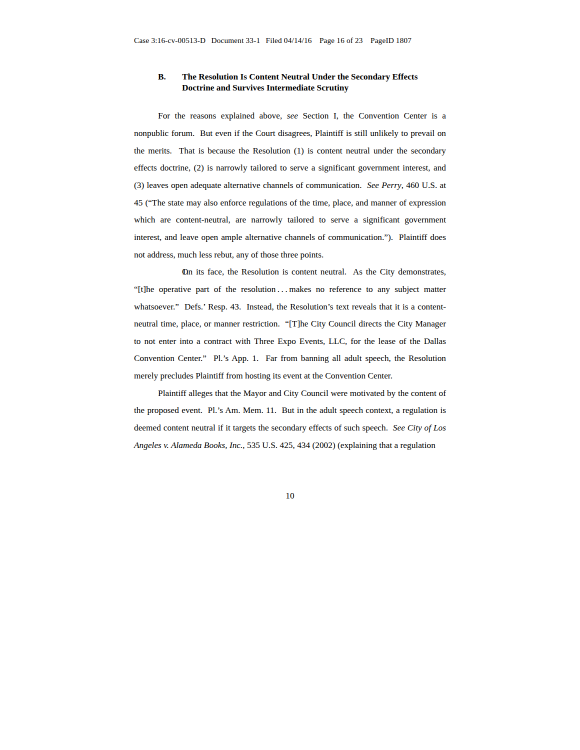Case 3:16-cv-00513-D Document 33-1 Filed 04/14/16 Page 16 of 23 PageID 1807
B. The Resolution Is Content Neutral Under the Secondary Effects Doctrine and Survives Intermediate Scrutiny
For the reasons explained above, see Section I, the Convention Center is a nonpublic forum. But even if the Court disagrees, Plaintiff is still unlikely to prevail on the merits. That is because the Resolution (1) is content neutral under the secondary effects doctrine, (2) is narrowly tailored to serve a significant government interest, and (3) leaves open adequate alternative channels of communication. See Perry, 460 U.S. at 45 (“The state may also enforce regulations of the time, place, and manner of expression which are content-neutral, are narrowly tailored to serve a significant government interest, and leave open ample alternative channels of communication.”). Plaintiff does not address, much less rebut, any of those three points.
1. On its face, the Resolution is content neutral. As the City demonstrates, “[t]he operative part of the resolution . . . makes no reference to any subject matter whatsoever.” Defs.’ Resp. 43. Instead, the Resolution’s text reveals that it is a content-neutral time, place, or manner restriction. “[T]he City Council directs the City Manager to not enter into a contract with Three Expo Events, LLC, for the lease of the Dallas Convention Center.” Pl.’s App. 1. Far from banning all adult speech, the Resolution merely precludes Plaintiff from hosting its event at the Convention Center.
Plaintiff alleges that the Mayor and City Council were motivated by the content of the proposed event. Pl.’s Am. Mem. 11. But in the adult speech context, a regulation is deemed content neutral if it targets the secondary effects of such speech. See City of Los Angeles v. Alameda Books, Inc., 535 U.S. 425, 434 (2002) (explaining that a regulation
10